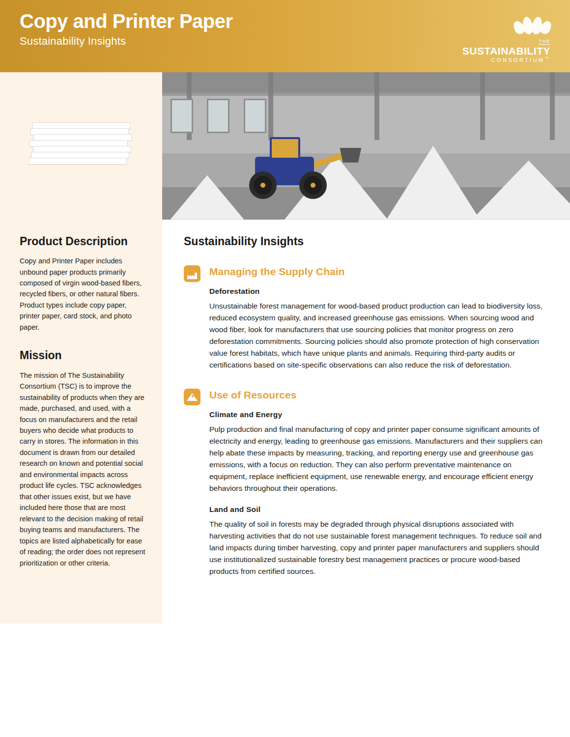Copy and Printer Paper
Sustainability Insights
The SUSTAINABILITY CONSORTIUM™
Product Description
Copy and Printer Paper includes unbound paper products primarily composed of virgin wood-based fibers, recycled fibers, or other natural fibers. Product types include copy paper, printer paper, card stock, and photo paper.
Mission
The mission of The Sustainability Consortium (TSC) is to improve the sustainability of products when they are made, purchased, and used, with a focus on manufacturers and the retail buyers who decide what products to carry in stores. The information in this document is drawn from our detailed research on known and potential social and environmental impacts across product life cycles. TSC acknowledges that other issues exist, but we have included here those that are most relevant to the decision making of retail buying teams and manufacturers. The topics are listed alphabetically for ease of reading; the order does not represent prioritization or other criteria.
Sustainability Insights
Managing the Supply Chain
Deforestation
Unsustainable forest management for wood-based product production can lead to biodiversity loss, reduced ecosystem quality, and increased greenhouse gas emissions. When sourcing wood and wood fiber, look for manufacturers that use sourcing policies that monitor progress on zero deforestation commitments. Sourcing policies should also promote protection of high conservation value forest habitats, which have unique plants and animals. Requiring third-party audits or certifications based on site-specific observations can also reduce the risk of deforestation.
Use of Resources
Climate and Energy
Pulp production and final manufacturing of copy and printer paper consume significant amounts of electricity and energy, leading to greenhouse gas emissions. Manufacturers and their suppliers can help abate these impacts by measuring, tracking, and reporting energy use and greenhouse gas emissions, with a focus on reduction. They can also perform preventative maintenance on equipment, replace inefficient equipment, use renewable energy, and encourage efficient energy behaviors throughout their operations.
Land and Soil
The quality of soil in forests may be degraded through physical disruptions associated with harvesting activities that do not use sustainable forest management techniques. To reduce soil and land impacts during timber harvesting, copy and printer paper manufacturers and suppliers should use institutionalized sustainable forestry best management practices or procure wood-based products from certified sources.